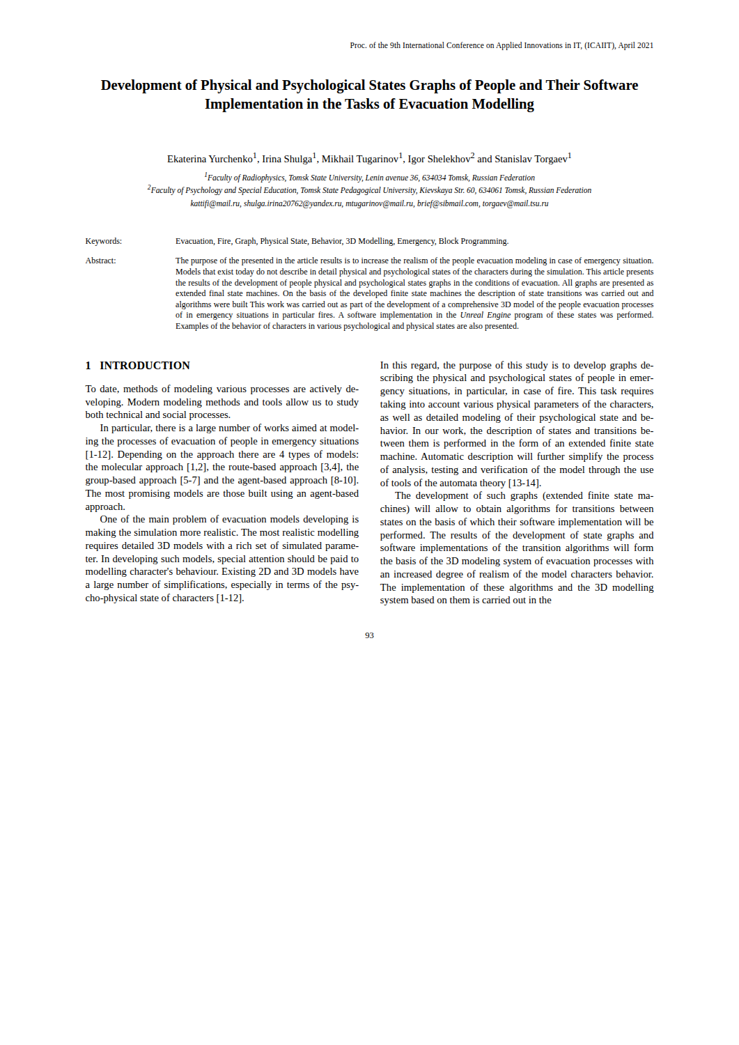Proc. of the 9th International Conference on Applied Innovations in IT, (ICAIIT), April 2021
Development of Physical and Psychological States Graphs of People and Their Software Implementation in the Tasks of Evacuation Modelling
Ekaterina Yurchenko1, Irina Shulga1, Mikhail Tugarinov1, Igor Shelekhov2 and Stanislav Torgaev1
1Faculty of Radiophysics, Tomsk State University, Lenin avenue 36, 634034 Tomsk, Russian Federation
2Faculty of Psychology and Special Education, Tomsk State Pedagogical University, Kievskaya Str. 60, 634061 Tomsk, Russian Federation
kattifi@mail.ru, shulga.irina20762@yandex.ru, mtugarinov@mail.ru, brief@sibmail.com, torgaev@mail.tsu.ru
Keywords:
Evacuation, Fire, Graph, Physical State, Behavior, 3D Modelling, Emergency, Block Programming.
Abstract:
The purpose of the presented in the article results is to increase the realism of the people evacuation modeling in case of emergency situation. Models that exist today do not describe in detail physical and psychological states of the characters during the simulation. This article presents the results of the development of people physical and psychological states graphs in the conditions of evacuation. All graphs are presented as extended final state machines. On the basis of the developed finite state machines the description of state transitions was carried out and algorithms were built This work was carried out as part of the development of a comprehensive 3D model of the people evacuation processes of in emergency situations in particular fires. A software implementation in the Unreal Engine program of these states was performed. Examples of the behavior of characters in various psychological and physical states are also presented.
1 INTRODUCTION
To date, methods of modeling various processes are actively developing. Modern modeling methods and tools allow us to study both technical and social processes.
In particular, there is a large number of works aimed at modeling the processes of evacuation of people in emergency situations [1-12]. Depending on the approach there are 4 types of models: the molecular approach [1,2], the route-based approach [3,4], the group-based approach [5-7] and the agent-based approach [8-10]. The most promising models are those built using an agent-based approach.
One of the main problem of evacuation models developing is making the simulation more realistic. The most realistic modelling requires detailed 3D models with a rich set of simulated parameter. In developing such models, special attention should be paid to modelling character's behaviour. Existing 2D and 3D models have a large number of simplifications, especially in terms of the psycho-physical state of characters [1-12].
In this regard, the purpose of this study is to develop graphs describing the physical and psychological states of people in emergency situations, in particular, in case of fire. This task requires taking into account various physical parameters of the characters, as well as detailed modeling of their psychological state and behavior. In our work, the description of states and transitions between them is performed in the form of an extended finite state machine. Automatic description will further simplify the process of analysis, testing and verification of the model through the use of tools of the automata theory [13-14].
The development of such graphs (extended finite state machines) will allow to obtain algorithms for transitions between states on the basis of which their software implementation will be performed. The results of the development of state graphs and software implementations of the transition algorithms will form the basis of the 3D modeling system of evacuation processes with an increased degree of realism of the model characters behavior. The implementation of these algorithms and the 3D modelling system based on them is carried out in the
93